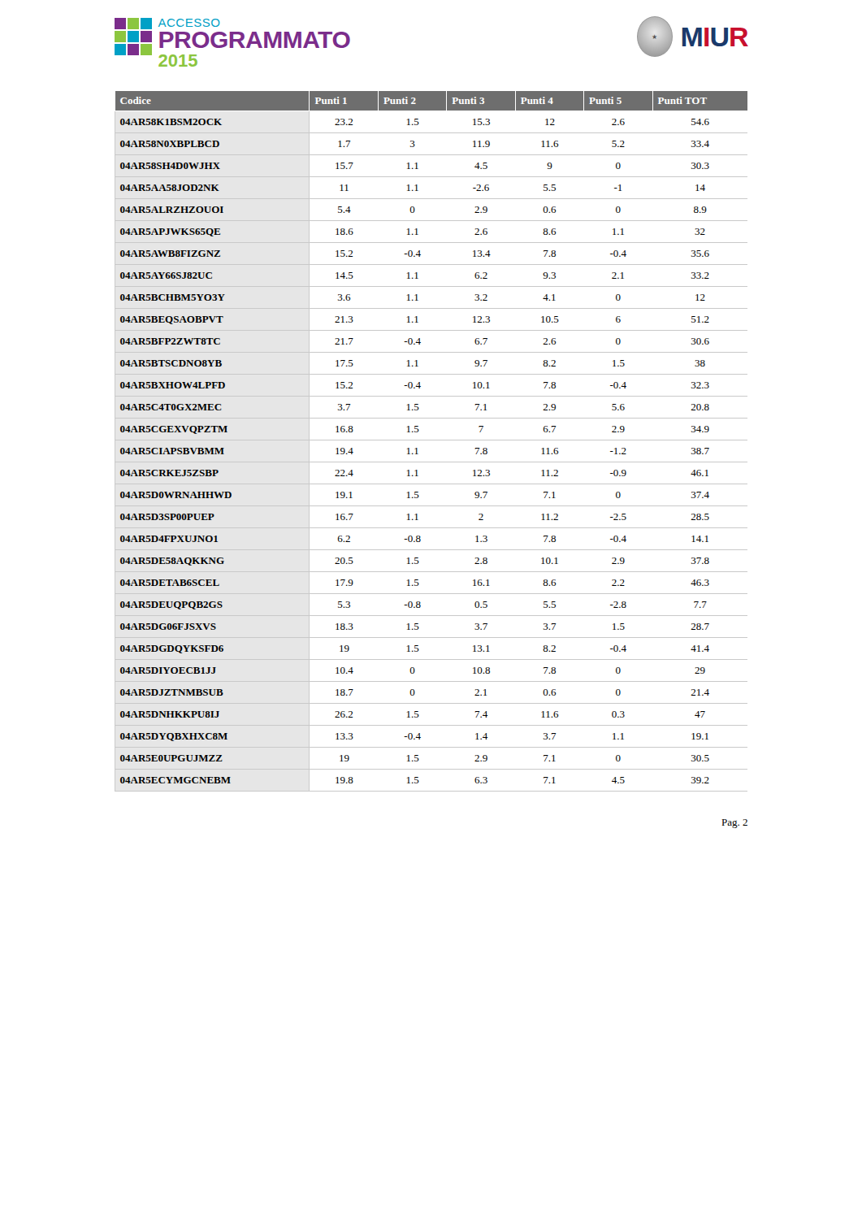ACCESSO
PROGRAMMATO
2015
★
MIUR
| Codice | Punti 1 | Punti 2 | Punti 3 | Punti 4 | Punti 5 | Punti TOT |
| --- | --- | --- | --- | --- | --- | --- |
| 04AR58K1BSM2OCK | 23.2 | 1.5 | 15.3 | 12 | 2.6 | 54.6 |
| 04AR58N0XBPLBCD | 1.7 | 3 | 11.9 | 11.6 | 5.2 | 33.4 |
| 04AR58SH4D0WJHX | 15.7 | 1.1 | 4.5 | 9 | 0 | 30.3 |
| 04AR5AA58JOD2NK | 11 | 1.1 | -2.6 | 5.5 | -1 | 14 |
| 04AR5ALRZHZOUOI | 5.4 | 0 | 2.9 | 0.6 | 0 | 8.9 |
| 04AR5APJWKS65QE | 18.6 | 1.1 | 2.6 | 8.6 | 1.1 | 32 |
| 04AR5AWB8FIZGNZ | 15.2 | -0.4 | 13.4 | 7.8 | -0.4 | 35.6 |
| 04AR5AY66SJ82UC | 14.5 | 1.1 | 6.2 | 9.3 | 2.1 | 33.2 |
| 04AR5BCHBM5YO3Y | 3.6 | 1.1 | 3.2 | 4.1 | 0 | 12 |
| 04AR5BEQSAOBPVT | 21.3 | 1.1 | 12.3 | 10.5 | 6 | 51.2 |
| 04AR5BFP2ZWT8TC | 21.7 | -0.4 | 6.7 | 2.6 | 0 | 30.6 |
| 04AR5BTSCDNO8YB | 17.5 | 1.1 | 9.7 | 8.2 | 1.5 | 38 |
| 04AR5BXHOW4LPFD | 15.2 | -0.4 | 10.1 | 7.8 | -0.4 | 32.3 |
| 04AR5C4T0GX2MEC | 3.7 | 1.5 | 7.1 | 2.9 | 5.6 | 20.8 |
| 04AR5CGEXVQPZTM | 16.8 | 1.5 | 7 | 6.7 | 2.9 | 34.9 |
| 04AR5CIAPSBVBMM | 19.4 | 1.1 | 7.8 | 11.6 | -1.2 | 38.7 |
| 04AR5CRKEJ5ZSBP | 22.4 | 1.1 | 12.3 | 11.2 | -0.9 | 46.1 |
| 04AR5D0WRNAHHWD | 19.1 | 1.5 | 9.7 | 7.1 | 0 | 37.4 |
| 04AR5D3SP00PUEP | 16.7 | 1.1 | 2 | 11.2 | -2.5 | 28.5 |
| 04AR5D4FPXUJNO1 | 6.2 | -0.8 | 1.3 | 7.8 | -0.4 | 14.1 |
| 04AR5DE58AQKKNG | 20.5 | 1.5 | 2.8 | 10.1 | 2.9 | 37.8 |
| 04AR5DETAB6SCEL | 17.9 | 1.5 | 16.1 | 8.6 | 2.2 | 46.3 |
| 04AR5DEUQPQB2GS | 5.3 | -0.8 | 0.5 | 5.5 | -2.8 | 7.7 |
| 04AR5DG06FJSXVS | 18.3 | 1.5 | 3.7 | 3.7 | 1.5 | 28.7 |
| 04AR5DGDQYKSFD6 | 19 | 1.5 | 13.1 | 8.2 | -0.4 | 41.4 |
| 04AR5DIYOECB1JJ | 10.4 | 0 | 10.8 | 7.8 | 0 | 29 |
| 04AR5DJZTNMBSUB | 18.7 | 0 | 2.1 | 0.6 | 0 | 21.4 |
| 04AR5DNHKKPU8IJ | 26.2 | 1.5 | 7.4 | 11.6 | 0.3 | 47 |
| 04AR5DYQBXHXC8M | 13.3 | -0.4 | 1.4 | 3.7 | 1.1 | 19.1 |
| 04AR5E0UPGUJMZZ | 19 | 1.5 | 2.9 | 7.1 | 0 | 30.5 |
| 04AR5ECYMGCNEBM | 19.8 | 1.5 | 6.3 | 7.1 | 4.5 | 39.2 |
Pag. 2